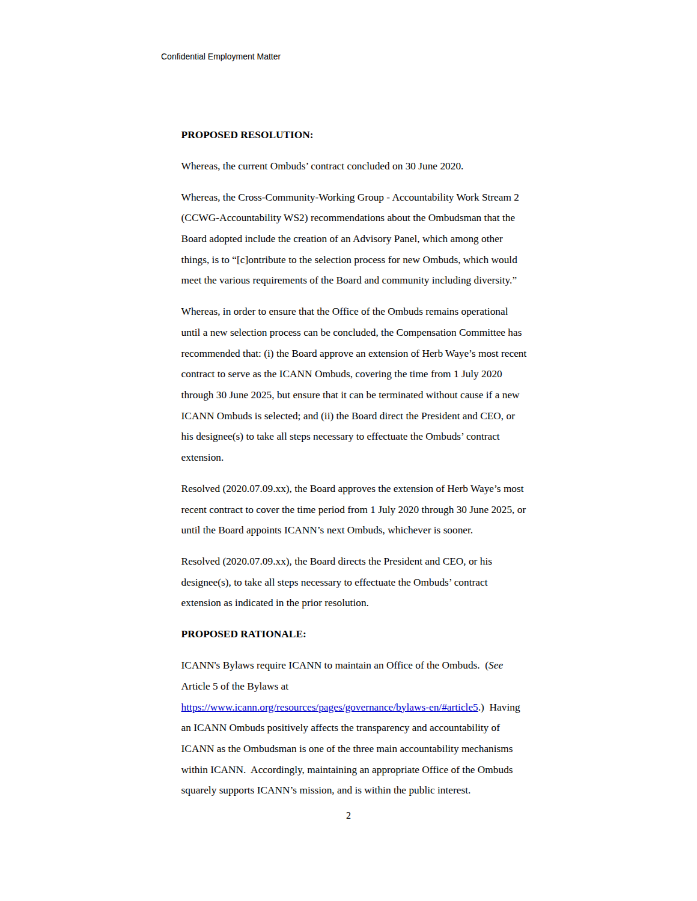Confidential Employment Matter
PROPOSED RESOLUTION:
Whereas, the current Ombuds’ contract concluded on 30 June 2020.
Whereas, the Cross-Community-Working Group - Accountability Work Stream 2 (CCWG-Accountability WS2) recommendations about the Ombudsman that the Board adopted include the creation of an Advisory Panel, which among other things, is to “[c]ontribute to the selection process for new Ombuds, which would meet the various requirements of the Board and community including diversity.”
Whereas, in order to ensure that the Office of the Ombuds remains operational until a new selection process can be concluded, the Compensation Committee has recommended that: (i) the Board approve an extension of Herb Waye’s most recent contract to serve as the ICANN Ombuds, covering the time from 1 July 2020 through 30 June 2025, but ensure that it can be terminated without cause if a new ICANN Ombuds is selected; and (ii) the Board direct the President and CEO, or his designee(s) to take all steps necessary to effectuate the Ombuds’ contract extension.
Resolved (2020.07.09.xx), the Board approves the extension of Herb Waye’s most recent contract to cover the time period from 1 July 2020 through 30 June 2025, or until the Board appoints ICANN’s next Ombuds, whichever is sooner.
Resolved (2020.07.09.xx), the Board directs the President and CEO, or his designee(s), to take all steps necessary to effectuate the Ombuds’ contract extension as indicated in the prior resolution.
PROPOSED RATIONALE:
ICANN's Bylaws require ICANN to maintain an Office of the Ombuds. (See Article 5 of the Bylaws at https://www.icann.org/resources/pages/governance/bylaws-en/#article5.) Having an ICANN Ombuds positively affects the transparency and accountability of ICANN as the Ombudsman is one of the three main accountability mechanisms within ICANN. Accordingly, maintaining an appropriate Office of the Ombuds squarely supports ICANN’s mission, and is within the public interest.
2